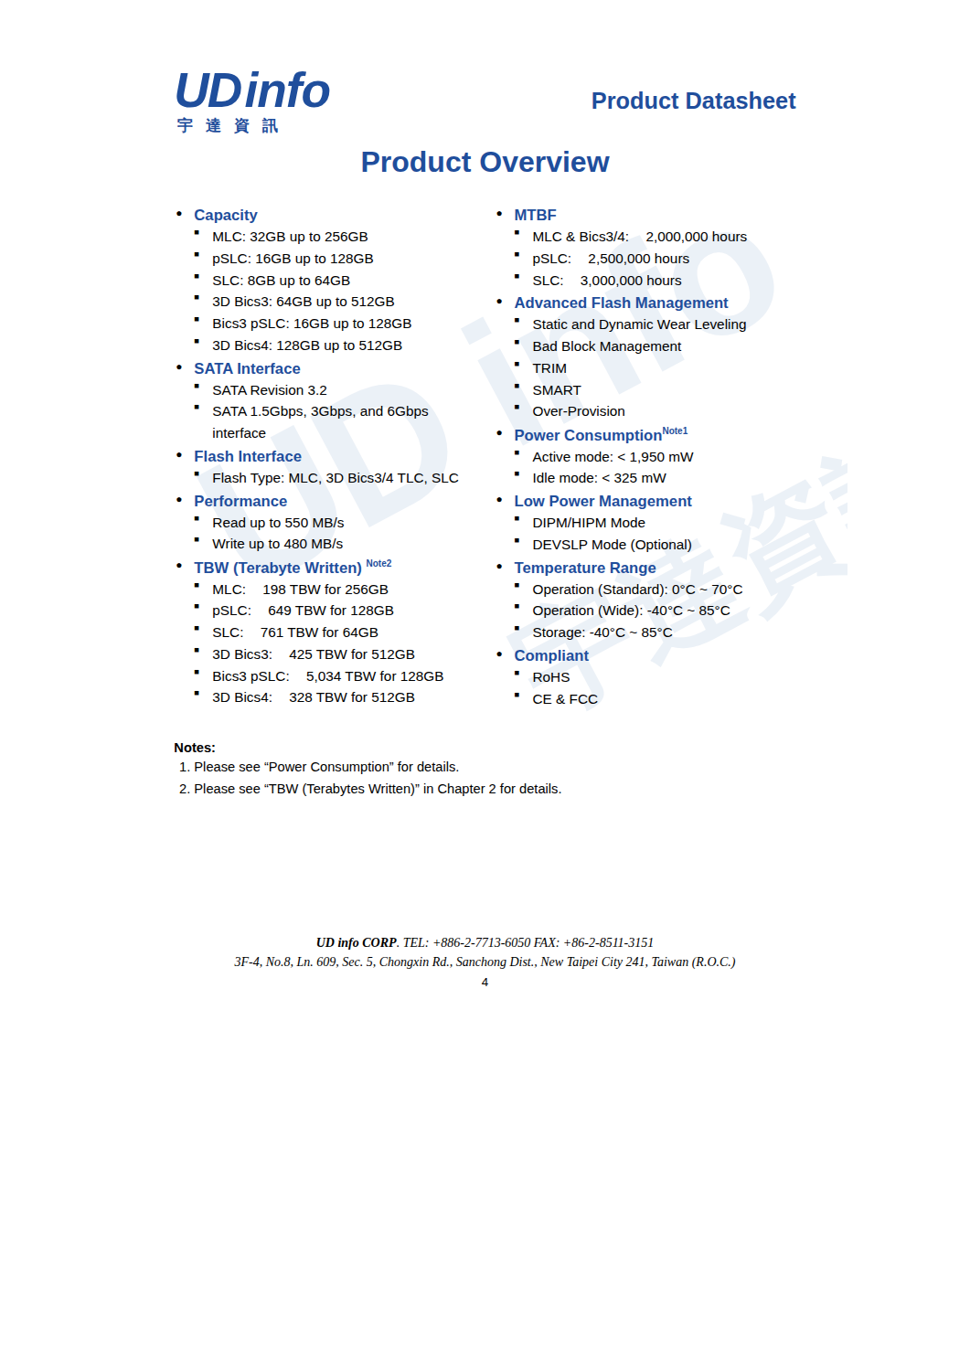UD info
宇達資訊
UD info
宇達資訊
Product Datasheet
Product Overview
Capacity
MLC: 32GB up to 256GB
pSLC: 16GB up to 128GB
SLC: 8GB up to 64GB
3D Bics3: 64GB up to 512GB
Bics3 pSLC: 16GB up to 128GB
3D Bics4: 128GB up to 512GB
SATA Interface
SATA Revision 3.2
SATA 1.5Gbps, 3Gbps, and 6Gbps interface
Flash Interface
Flash Type: MLC, 3D Bics3/4 TLC, SLC
Performance
Read up to 550 MB/s
Write up to 480 MB/s
TBW (Terabyte Written) Note2
MLC: 198 TBW for 256GB
pSLC: 649 TBW for 128GB
SLC: 761 TBW for 64GB
3D Bics3: 425 TBW for 512GB
Bics3 pSLC: 5,034 TBW for 128GB
3D Bics4: 328 TBW for 512GB
MTBF
MLC & Bics3/4: 2,000,000 hours
pSLC: 2,500,000 hours
SLC: 3,000,000 hours
Advanced Flash Management
Static and Dynamic Wear Leveling
Bad Block Management
TRIM
SMART
Over-Provision
Power ConsumptionNote1
Active mode: < 1,950 mW
Idle mode: < 325 mW
Low Power Management
DIPM/HIPM Mode
DEVSLP Mode (Optional)
Temperature Range
Operation (Standard): 0°C ~ 70°C
Operation (Wide): -40°C ~ 85°C
Storage: -40°C ~ 85°C
Compliant
RoHS
CE & FCC
Notes:
Please see “Power Consumption” for details.
Please see “TBW (Terabytes Written)” in Chapter 2 for details.
UD info CORP. TEL: +886-2-7713-6050 FAX: +86-2-8511-3151
3F-4, No.8, Ln. 609, Sec. 5, Chongxin Rd., Sanchong Dist., New Taipei City 241, Taiwan (R.O.C.)
4